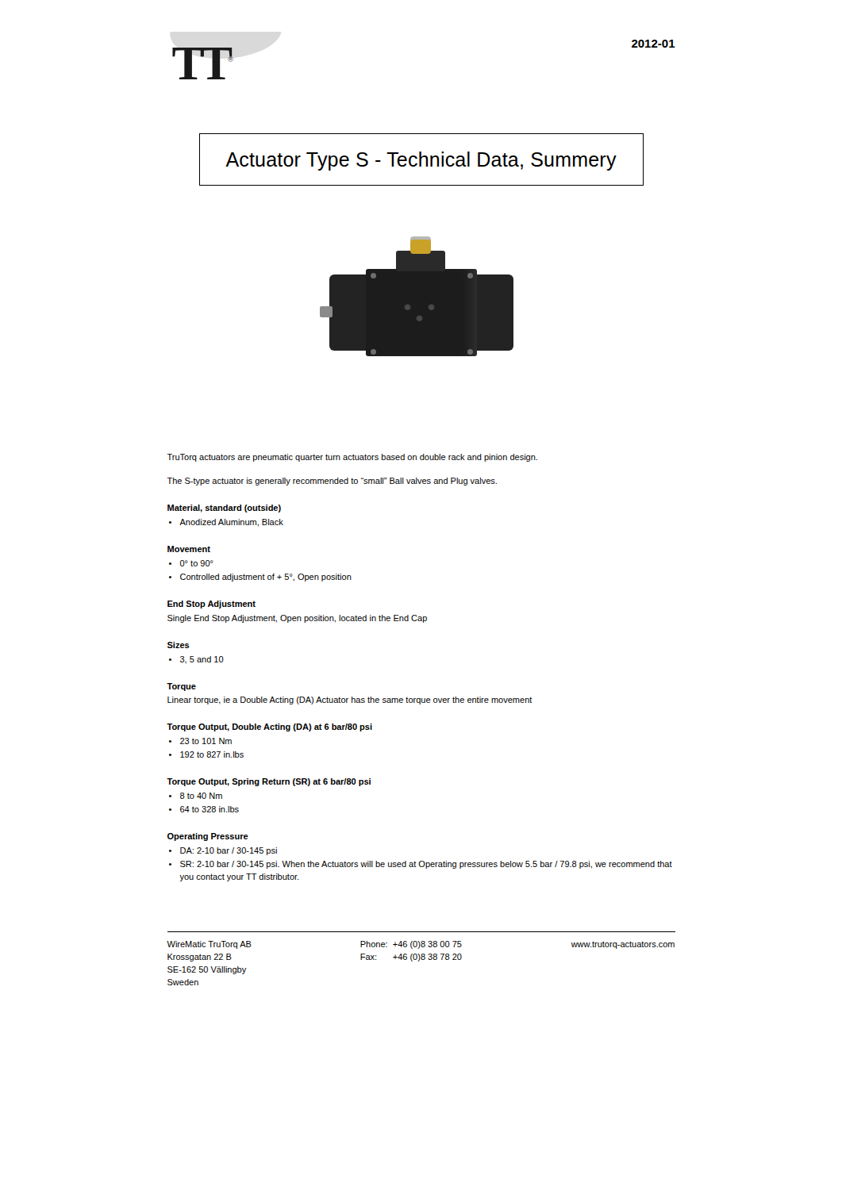TT®
2012-01
Actuator Type S - Technical Data, Summery
TruTorq actuators are pneumatic quarter turn actuators based on double rack and pinion design.
The S-type actuator is generally recommended to “small” Ball valves and Plug valves.
Material, standard (outside)
Anodized Aluminum, Black
Movement
0° to 90°
Controlled adjustment of + 5°, Open position
End Stop Adjustment
Single End Stop Adjustment, Open position, located in the End Cap
Sizes
3, 5 and 10
Torque
Linear torque, ie a Double Acting (DA) Actuator has the same torque over the entire movement
Torque Output, Double Acting (DA) at 6 bar/80 psi
23 to 101 Nm
192 to 827 in.lbs
Torque Output, Spring Return (SR) at 6 bar/80 psi
8 to 40 Nm
64 to 328 in.lbs
Operating Pressure
DA: 2-10 bar / 30-145 psi
SR: 2-10 bar / 30-145 psi. When the Actuators will be used at Operating pressures below 5.5 bar / 79.8 psi, we recommend that you contact your TT distributor.
WireMatic TruTorq AB
Krossgatan 22 B
SE-162 50 Vällingby
Sweden
Phone: +46 (0)8 38 00 75
Fax: +46 (0)8 38 78 20
www.trutorq-actuators.com